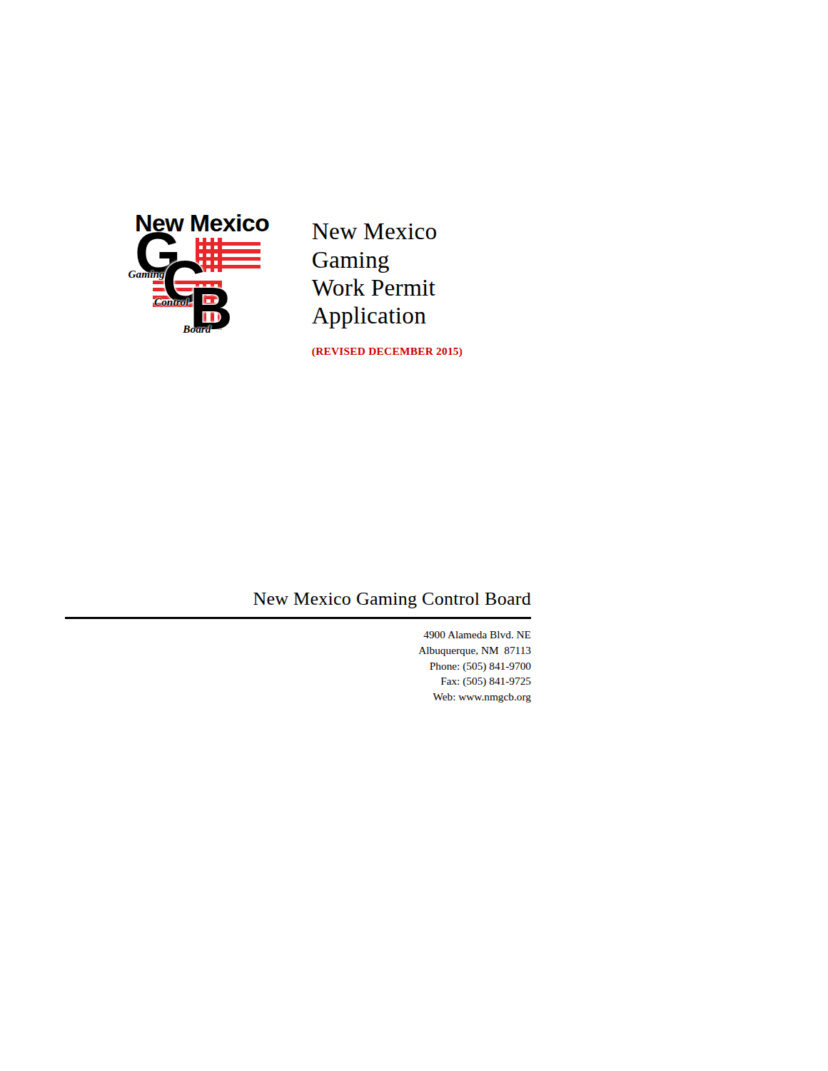New Mexico
G
C
B
Gaming
Control
Board
New Mexico
Gaming
Work Permit
Application
(REVISED DECEMBER 2015)
New Mexico Gaming Control Board
4900 Alameda Blvd. NE
Albuquerque, NM 87113
Phone: (505) 841-9700
Fax: (505) 841-9725
Web: www.nmgcb.org